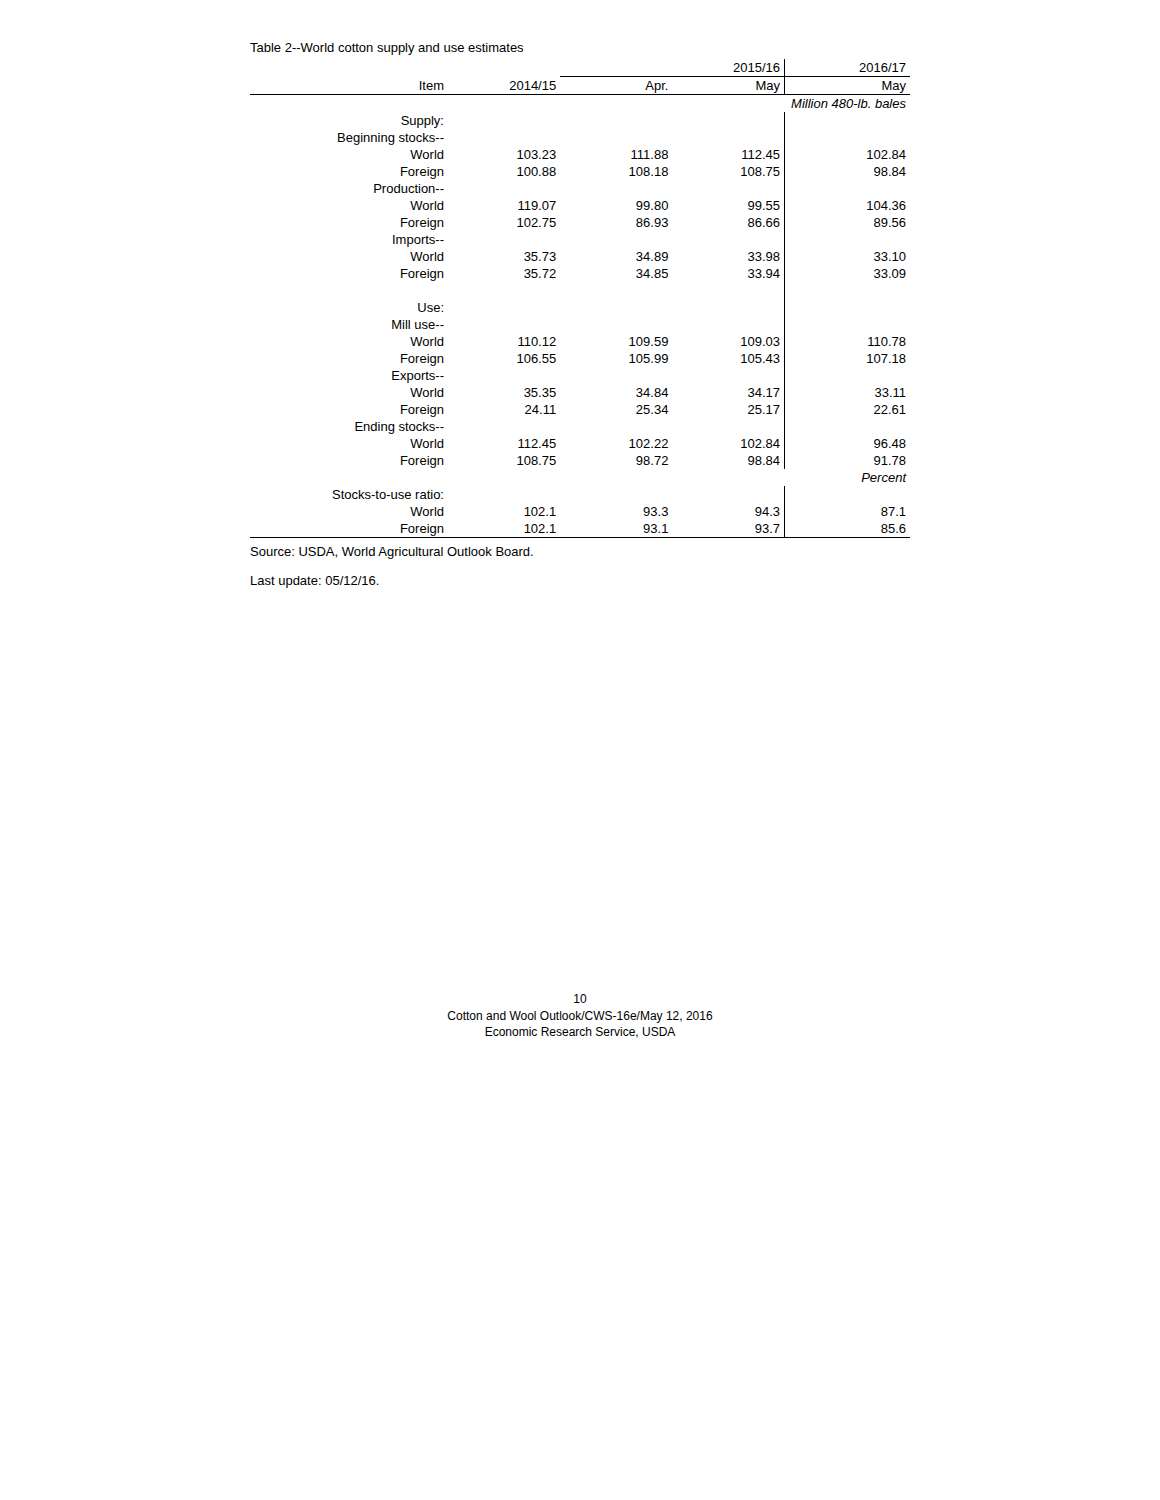Table 2--World cotton supply and use estimates
| | | 2015/16 | 2016/17 |
| Item | 2014/15 | Apr. | May | May |
| Million 480-lb. bales |
| Supply: | | | | |
| Beginning stocks-- | | | | |
| World | 103.23 | 111.88 | 112.45 | 102.84 |
| Foreign | 100.88 | 108.18 | 108.75 | 98.84 |
| Production-- | | | | |
| World | 119.07 | 99.80 | 99.55 | 104.36 |
| Foreign | 102.75 | 86.93 | 86.66 | 89.56 |
| Imports-- | | | | |
| World | 35.73 | 34.89 | 33.98 | 33.10 |
| Foreign | 35.72 | 34.85 | 33.94 | 33.09 |
| Use: | | | | |
| Mill use-- | | | | |
| World | 110.12 | 109.59 | 109.03 | 110.78 |
| Foreign | 106.55 | 105.99 | 105.43 | 107.18 |
| Exports-- | | | | |
| World | 35.35 | 34.84 | 34.17 | 33.11 |
| Foreign | 24.11 | 25.34 | 25.17 | 22.61 |
| Ending stocks-- | | | | |
| World | 112.45 | 102.22 | 102.84 | 96.48 |
| Foreign | 108.75 | 98.72 | 98.84 | 91.78 |
| Percent |
| Stocks-to-use ratio: | | | | |
| World | 102.1 | 93.3 | 94.3 | 87.1 |
| Foreign | 102.1 | 93.1 | 93.7 | 85.6 |
Source: USDA, World Agricultural Outlook Board.
Last update: 05/12/16.
10
Cotton and Wool Outlook/CWS-16e/May 12, 2016
Economic Research Service, USDA